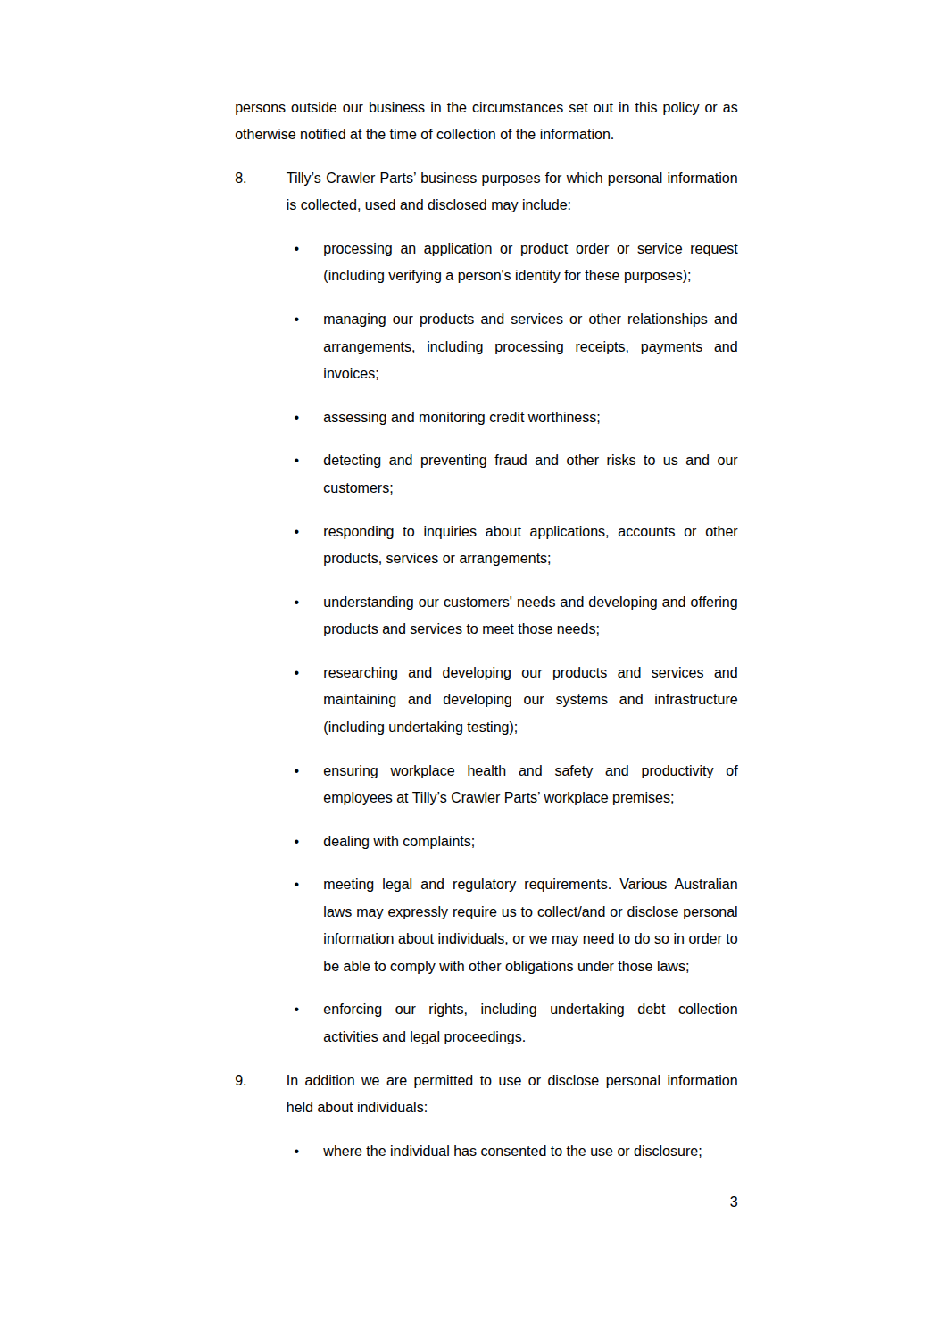persons outside our business in the circumstances set out in this policy or as otherwise notified at the time of collection of the information.
8.
Tilly’s Crawler Parts’ business purposes for which personal information is collected, used and disclosed may include:
processing an application or product order or service request (including verifying a person's identity for these purposes);
managing our products and services or other relationships and arrangements, including processing receipts, payments and invoices;
assessing and monitoring credit worthiness;
detecting and preventing fraud and other risks to us and our customers;
responding to inquiries about applications, accounts or other products, services or arrangements;
understanding our customers' needs and developing and offering products and services to meet those needs;
researching and developing our products and services and maintaining and developing our systems and infrastructure (including undertaking testing);
ensuring workplace health and safety and productivity of employees at Tilly’s Crawler Parts’ workplace premises;
dealing with complaints;
meeting legal and regulatory requirements. Various Australian laws may expressly require us to collect/and or disclose personal information about individuals, or we may need to do so in order to be able to comply with other obligations under those laws;
enforcing our rights, including undertaking debt collection activities and legal proceedings.
9.
In addition we are permitted to use or disclose personal information held about individuals:
where the individual has consented to the use or disclosure;
3